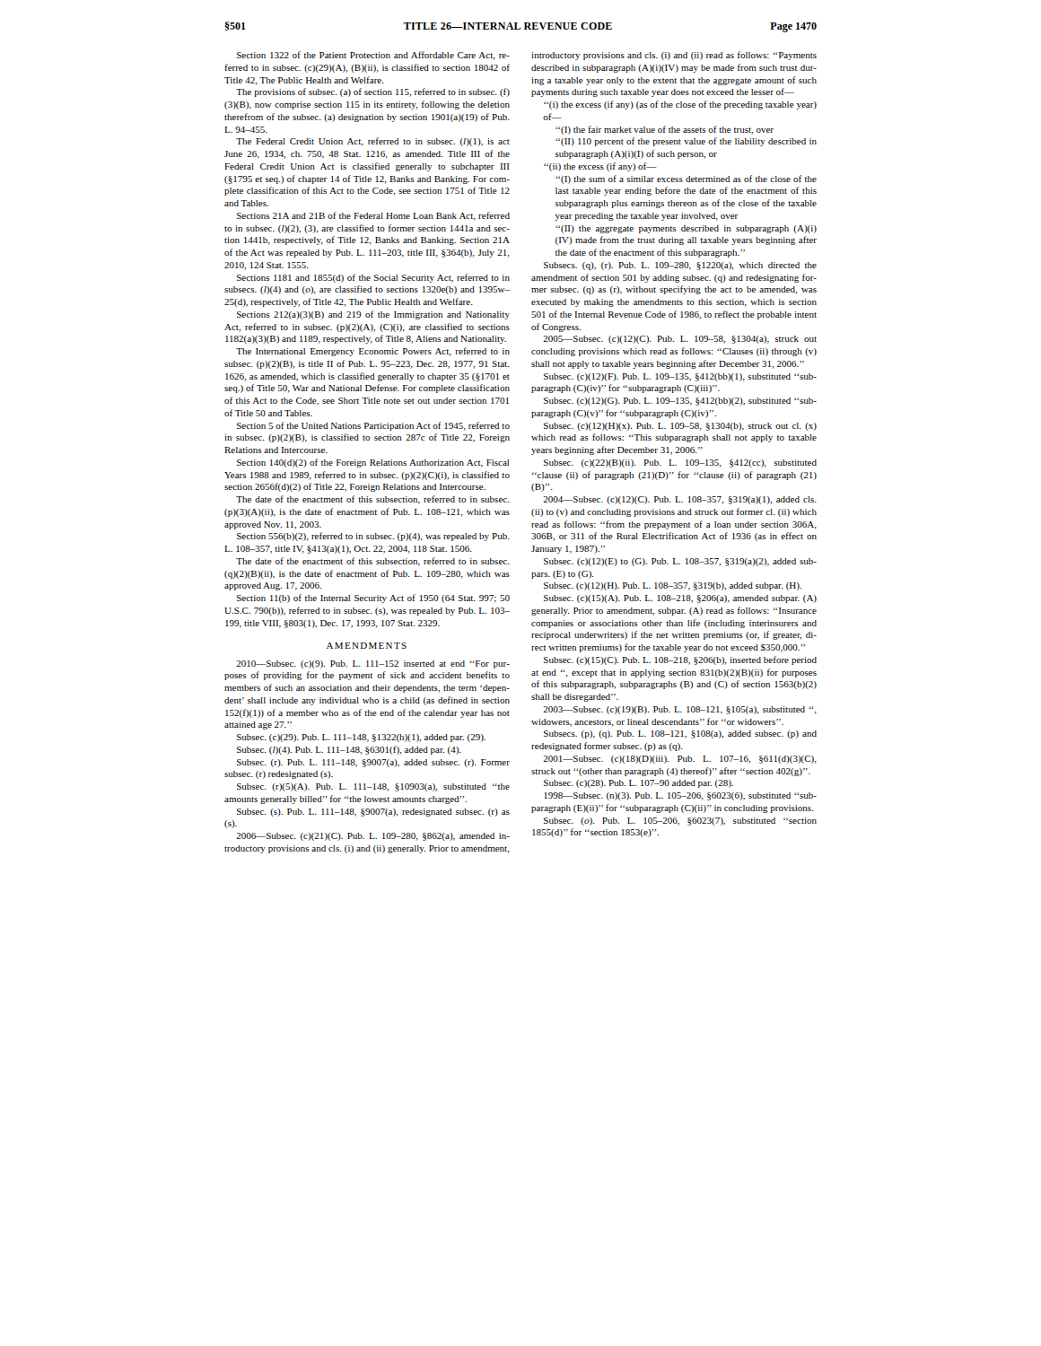§501 TITLE 26—INTERNAL REVENUE CODE Page 1470
Section 1322 of the Patient Protection and Affordable Care Act, referred to in subsec. (c)(29)(A), (B)(ii), is classified to section 18042 of Title 42, The Public Health and Welfare.
The provisions of subsec. (a) of section 115, referred to in subsec. (f)(3)(B), now comprise section 115 in its entirety, following the deletion therefrom of the subsec. (a) designation by section 1901(a)(19) of Pub. L. 94–455.
The Federal Credit Union Act, referred to in subsec. (l)(1), is act June 26, 1934, ch. 750, 48 Stat. 1216, as amended. Title III of the Federal Credit Union Act is classified generally to subchapter III (§1795 et seq.) of chapter 14 of Title 12, Banks and Banking. For complete classification of this Act to the Code, see section 1751 of Title 12 and Tables.
Sections 21A and 21B of the Federal Home Loan Bank Act, referred to in subsec. (l)(2), (3), are classified to former section 1441a and section 1441b, respectively, of Title 12, Banks and Banking. Section 21A of the Act was repealed by Pub. L. 111–203, title III, §364(b), July 21, 2010, 124 Stat. 1555.
Sections 1181 and 1855(d) of the Social Security Act, referred to in subsecs. (l)(4) and (o), are classified to sections 1320e(b) and 1395w–25(d), respectively, of Title 42, The Public Health and Welfare.
Sections 212(a)(3)(B) and 219 of the Immigration and Nationality Act, referred to in subsec. (p)(2)(A), (C)(i), are classified to sections 1182(a)(3)(B) and 1189, respectively, of Title 8, Aliens and Nationality.
The International Emergency Economic Powers Act, referred to in subsec. (p)(2)(B), is title II of Pub. L. 95–223, Dec. 28, 1977, 91 Stat. 1626, as amended, which is classified generally to chapter 35 (§1701 et seq.) of Title 50, War and National Defense. For complete classification of this Act to the Code, see Short Title note set out under section 1701 of Title 50 and Tables.
Section 5 of the United Nations Participation Act of 1945, referred to in subsec. (p)(2)(B), is classified to section 287c of Title 22, Foreign Relations and Intercourse.
Section 140(d)(2) of the Foreign Relations Authorization Act, Fiscal Years 1988 and 1989, referred to in subsec. (p)(2)(C)(i), is classified to section 2656f(d)(2) of Title 22, Foreign Relations and Intercourse.
The date of the enactment of this subsection, referred to in subsec. (p)(3)(A)(ii), is the date of enactment of Pub. L. 108–121, which was approved Nov. 11, 2003.
Section 556(b)(2), referred to in subsec. (p)(4), was repealed by Pub. L. 108–357, title IV, §413(a)(1), Oct. 22, 2004, 118 Stat. 1506.
The date of the enactment of this subsection, referred to in subsec. (q)(2)(B)(ii), is the date of enactment of Pub. L. 109–280, which was approved Aug. 17, 2006.
Section 11(b) of the Internal Security Act of 1950 (64 Stat. 997; 50 U.S.C. 790(b)), referred to in subsec. (s), was repealed by Pub. L. 103–199, title VIII, §803(1), Dec. 17, 1993, 107 Stat. 2329.
Amendments
2010—Subsec. (c)(9). Pub. L. 111–152 inserted at end ‘‘For purposes of providing for the payment of sick and accident benefits to members of such an association and their dependents, the term ‘dependent’ shall include any individual who is a child (as defined in section 152(f)(1)) of a member who as of the end of the calendar year has not attained age 27.’’
Subsec. (c)(29). Pub. L. 111–148, §1322(h)(1), added par. (29).
Subsec. (l)(4). Pub. L. 111–148, §6301(f), added par. (4).
Subsec. (r). Pub. L. 111–148, §9007(a), added subsec. (r). Former subsec. (r) redesignated (s).
Subsec. (r)(5)(A). Pub. L. 111–148, §10903(a), substituted ‘‘the amounts generally billed’’ for ‘‘the lowest amounts charged’’.
Subsec. (s). Pub. L. 111–148, §9007(a), redesignated subsec. (r) as (s).
2006—Subsec. (c)(21)(C). Pub. L. 109–280, §862(a), amended introductory provisions and cls. (i) and (ii) generally. Prior to amendment, introductory provisions and cls. (i) and (ii) read as follows: ‘‘Payments described in subparagraph (A)(i)(IV) may be made from such trust during a taxable year only to the extent that the aggregate amount of such payments during such taxable year does not exceed the lesser of—
‘‘(i) the excess (if any) (as of the close of the preceding taxable year) of—
‘‘(I) the fair market value of the assets of the trust, over
‘‘(II) 110 percent of the present value of the liability described in subparagraph (A)(i)(I) of such person, or
‘‘(ii) the excess (if any) of—
‘‘(I) the sum of a similar excess determined as of the close of the last taxable year ending before the date of the enactment of this subparagraph plus earnings thereon as of the close of the taxable year preceding the taxable year involved, over
‘‘(II) the aggregate payments described in subparagraph (A)(i)(IV) made from the trust during all taxable years beginning after the date of the enactment of this subparagraph.’’
Subsecs. (q), (r). Pub. L. 109–280, §1220(a), which directed the amendment of section 501 by adding subsec. (q) and redesignating former subsec. (q) as (r), without specifying the act to be amended, was executed by making the amendments to this section, which is section 501 of the Internal Revenue Code of 1986, to reflect the probable intent of Congress.
2005—Subsec. (c)(12)(C). Pub. L. 109–58, §1304(a), struck out concluding provisions which read as follows: ‘‘Clauses (ii) through (v) shall not apply to taxable years beginning after December 31, 2006.’’
Subsec. (c)(12)(F). Pub. L. 109–135, §412(bb)(1), substituted ‘‘subparagraph (C)(iv)’’ for ‘‘subparagraph (C)(iii)’’.
Subsec. (c)(12)(G). Pub. L. 109–135, §412(bb)(2), substituted ‘‘subparagraph (C)(v)’’ for ‘‘subparagraph (C)(iv)’’.
Subsec. (c)(12)(H)(x). Pub. L. 109–58, §1304(b), struck out cl. (x) which read as follows: ‘‘This subparagraph shall not apply to taxable years beginning after December 31, 2006.’’
Subsec. (c)(22)(B)(ii). Pub. L. 109–135, §412(cc), substituted ‘‘clause (ii) of paragraph (21)(D)’’ for ‘‘clause (ii) of paragraph (21)(B)’’.
2004—Subsec. (c)(12)(C). Pub. L. 108–357, §319(a)(1), added cls. (ii) to (v) and concluding provisions and struck out former cl. (ii) which read as follows: ‘‘from the prepayment of a loan under section 306A, 306B, or 311 of the Rural Electrification Act of 1936 (as in effect on January 1, 1987).’’
Subsec. (c)(12)(E) to (G). Pub. L. 108–357, §319(a)(2), added subpars. (E) to (G).
Subsec. (c)(12)(H). Pub. L. 108–357, §319(b), added subpar. (H).
Subsec. (c)(15)(A). Pub. L. 108–218, §206(a), amended subpar. (A) generally. Prior to amendment, subpar. (A) read as follows: ‘‘Insurance companies or associations other than life (including interinsurers and reciprocal underwriters) if the net written premiums (or, if greater, direct written premiums) for the taxable year do not exceed $350,000.’’
Subsec. (c)(15)(C). Pub. L. 108–218, §206(b), inserted before period at end ‘‘, except that in applying section 831(b)(2)(B)(ii) for purposes of this subparagraph, subparagraphs (B) and (C) of section 1563(b)(2) shall be disregarded’’.
2003—Subsec. (c)(19)(B). Pub. L. 108–121, §105(a), substituted ‘‘, widowers, ancestors, or lineal descendants’’ for ‘‘or widowers’’.
Subsecs. (p), (q). Pub. L. 108–121, §108(a), added subsec. (p) and redesignated former subsec. (p) as (q).
2001—Subsec. (c)(18)(D)(iii). Pub. L. 107–16, §611(d)(3)(C), struck out ‘‘(other than paragraph (4) thereof)’’ after ‘‘section 402(g)’’.
Subsec. (c)(28). Pub. L. 107–90 added par. (28).
1998—Subsec. (n)(3). Pub. L. 105–206, §6023(6), substituted ‘‘subparagraph (E)(ii)’’ for ‘‘subparagraph (C)(ii)’’ in concluding provisions.
Subsec. (o). Pub. L. 105–206, §6023(7), substituted ‘‘section 1855(d)’’ for ‘‘section 1853(e)’’.